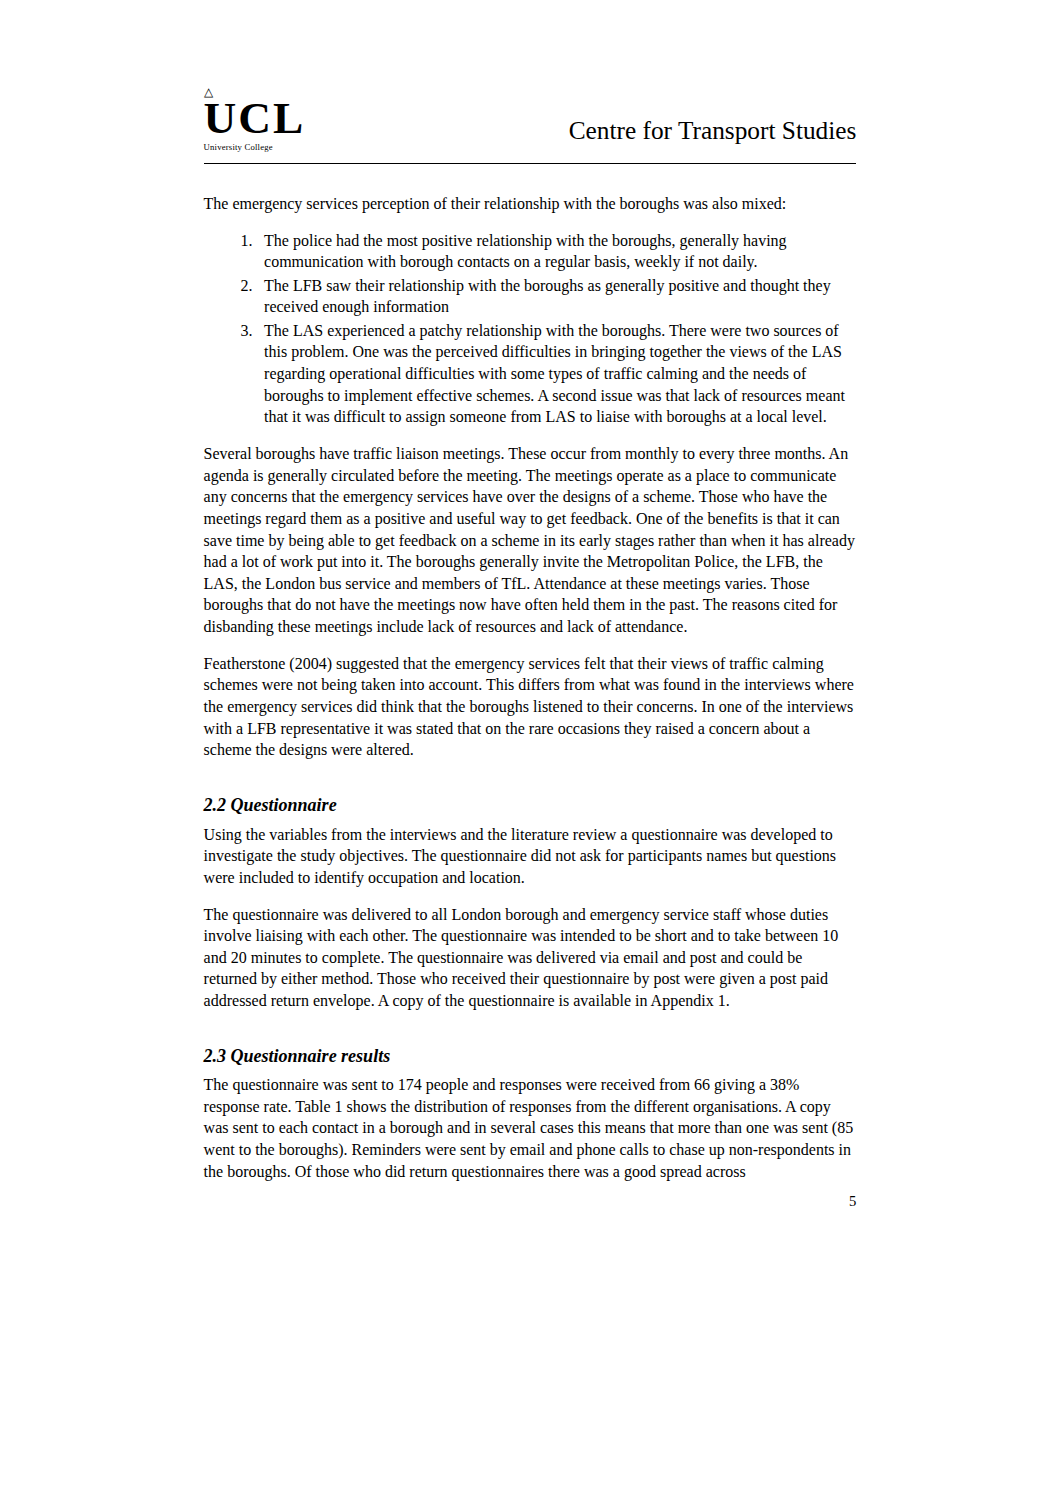△
UCL
University College
Centre for Transport Studies
The emergency services perception of their relationship with the boroughs was also mixed:
The police had the most positive relationship with the boroughs, generally having communication with borough contacts on a regular basis, weekly if not daily.
The LFB saw their relationship with the boroughs as generally positive and thought they received enough information
The LAS experienced a patchy relationship with the boroughs. There were two sources of this problem. One was the perceived difficulties in bringing together the views of the LAS regarding operational difficulties with some types of traffic calming and the needs of boroughs to implement effective schemes. A second issue was that lack of resources meant that it was difficult to assign someone from LAS to liaise with boroughs at a local level.
Several boroughs have traffic liaison meetings. These occur from monthly to every three months. An agenda is generally circulated before the meeting. The meetings operate as a place to communicate any concerns that the emergency services have over the designs of a scheme. Those who have the meetings regard them as a positive and useful way to get feedback. One of the benefits is that it can save time by being able to get feedback on a scheme in its early stages rather than when it has already had a lot of work put into it. The boroughs generally invite the Metropolitan Police, the LFB, the LAS, the London bus service and members of TfL. Attendance at these meetings varies. Those boroughs that do not have the meetings now have often held them in the past. The reasons cited for disbanding these meetings include lack of resources and lack of attendance.
Featherstone (2004) suggested that the emergency services felt that their views of traffic calming schemes were not being taken into account. This differs from what was found in the interviews where the emergency services did think that the boroughs listened to their concerns. In one of the interviews with a LFB representative it was stated that on the rare occasions they raised a concern about a scheme the designs were altered.
2.2 Questionnaire
Using the variables from the interviews and the literature review a questionnaire was developed to investigate the study objectives. The questionnaire did not ask for participants names but questions were included to identify occupation and location.
The questionnaire was delivered to all London borough and emergency service staff whose duties involve liaising with each other. The questionnaire was intended to be short and to take between 10 and 20 minutes to complete. The questionnaire was delivered via email and post and could be returned by either method. Those who received their questionnaire by post were given a post paid addressed return envelope. A copy of the questionnaire is available in Appendix 1.
2.3 Questionnaire results
The questionnaire was sent to 174 people and responses were received from 66 giving a 38% response rate. Table 1 shows the distribution of responses from the different organisations. A copy was sent to each contact in a borough and in several cases this means that more than one was sent (85 went to the boroughs). Reminders were sent by email and phone calls to chase up non-respondents in the boroughs. Of those who did return questionnaires there was a good spread across
5